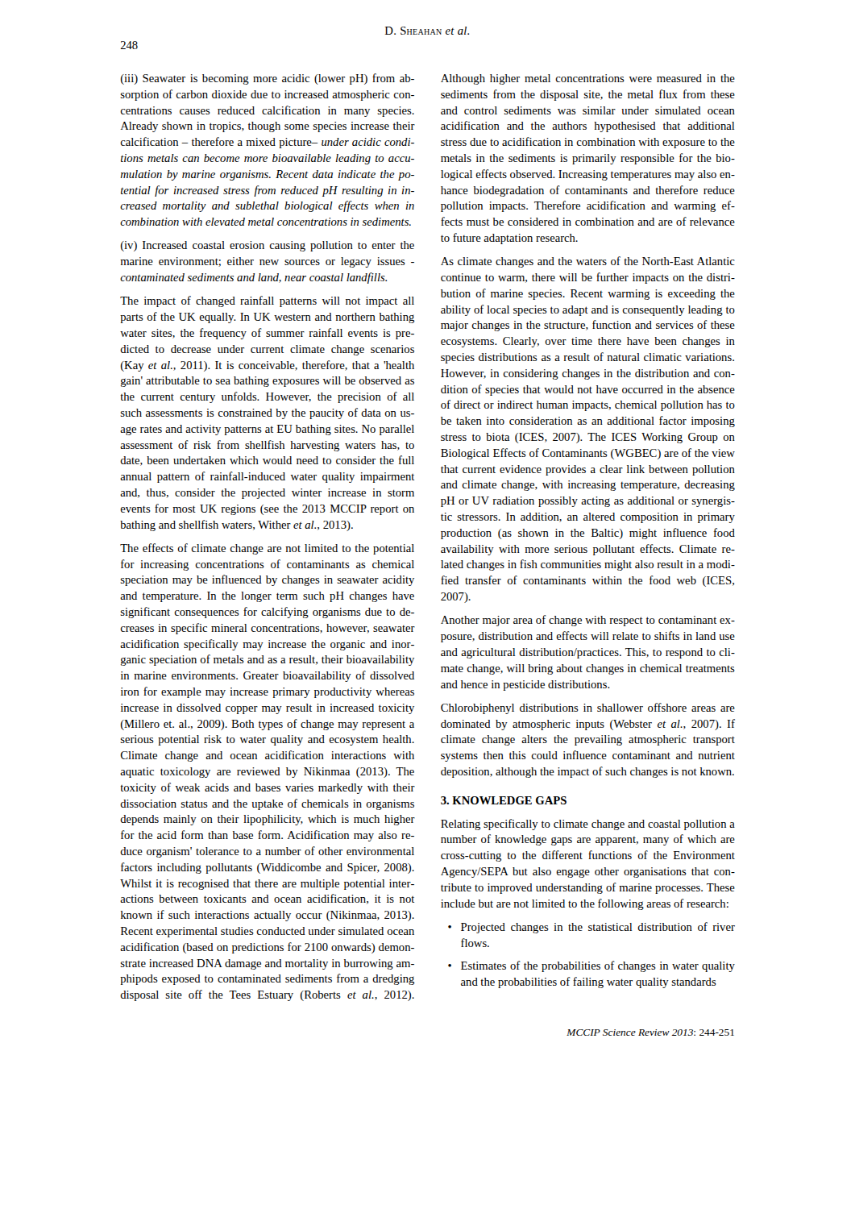248
D. Sheahan et al.
(iii) Seawater is becoming more acidic (lower pH) from absorption of carbon dioxide due to increased atmospheric concentrations causes reduced calcification in many species. Already shown in tropics, though some species increase their calcification – therefore a mixed picture– under acidic conditions metals can become more bioavailable leading to accumulation by marine organisms. Recent data indicate the potential for increased stress from reduced pH resulting in increased mortality and sublethal biological effects when in combination with elevated metal concentrations in sediments.
(iv) Increased coastal erosion causing pollution to enter the marine environment; either new sources or legacy issues - contaminated sediments and land, near coastal landfills.
The impact of changed rainfall patterns will not impact all parts of the UK equally. In UK western and northern bathing water sites, the frequency of summer rainfall events is predicted to decrease under current climate change scenarios (Kay et al., 2011). It is conceivable, therefore, that a 'health gain' attributable to sea bathing exposures will be observed as the current century unfolds. However, the precision of all such assessments is constrained by the paucity of data on usage rates and activity patterns at EU bathing sites. No parallel assessment of risk from shellfish harvesting waters has, to date, been undertaken which would need to consider the full annual pattern of rainfall-induced water quality impairment and, thus, consider the projected winter increase in storm events for most UK regions (see the 2013 MCCIP report on bathing and shellfish waters, Wither et al., 2013).
The effects of climate change are not limited to the potential for increasing concentrations of contaminants as chemical speciation may be influenced by changes in seawater acidity and temperature. In the longer term such pH changes have significant consequences for calcifying organisms due to decreases in specific mineral concentrations, however, seawater acidification specifically may increase the organic and inorganic speciation of metals and as a result, their bioavailability in marine environments. Greater bioavailability of dissolved iron for example may increase primary productivity whereas increase in dissolved copper may result in increased toxicity (Millero et. al., 2009). Both types of change may represent a serious potential risk to water quality and ecosystem health. Climate change and ocean acidification interactions with aquatic toxicology are reviewed by Nikinmaa (2013). The toxicity of weak acids and bases varies markedly with their dissociation status and the uptake of chemicals in organisms depends mainly on their lipophilicity, which is much higher for the acid form than base form. Acidification may also reduce organism' tolerance to a number of other environmental factors including pollutants (Widdicombe and Spicer, 2008). Whilst it is recognised that there are multiple potential interactions between toxicants and ocean acidification, it is not known if such interactions actually occur (Nikinmaa, 2013). Recent experimental studies conducted under simulated ocean acidification (based on predictions for 2100 onwards) demonstrate increased DNA damage and mortality in burrowing amphipods exposed to contaminated sediments from a dredging disposal site off the Tees Estuary (Roberts et al., 2012). Although higher metal concentrations were measured in the sediments from the disposal site, the metal flux from these and control sediments was similar under simulated ocean acidification and the authors hypothesised that additional stress due to acidification in combination with exposure to the metals in the sediments is primarily responsible for the biological effects observed. Increasing temperatures may also enhance biodegradation of contaminants and therefore reduce pollution impacts. Therefore acidification and warming effects must be considered in combination and are of relevance to future adaptation research.
As climate changes and the waters of the North-East Atlantic continue to warm, there will be further impacts on the distribution of marine species. Recent warming is exceeding the ability of local species to adapt and is consequently leading to major changes in the structure, function and services of these ecosystems. Clearly, over time there have been changes in species distributions as a result of natural climatic variations. However, in considering changes in the distribution and condition of species that would not have occurred in the absence of direct or indirect human impacts, chemical pollution has to be taken into consideration as an additional factor imposing stress to biota (ICES, 2007). The ICES Working Group on Biological Effects of Contaminants (WGBEC) are of the view that current evidence provides a clear link between pollution and climate change, with increasing temperature, decreasing pH or UV radiation possibly acting as additional or synergistic stressors. In addition, an altered composition in primary production (as shown in the Baltic) might influence food availability with more serious pollutant effects. Climate related changes in fish communities might also result in a modified transfer of contaminants within the food web (ICES, 2007).
Another major area of change with respect to contaminant exposure, distribution and effects will relate to shifts in land use and agricultural distribution/practices. This, to respond to climate change, will bring about changes in chemical treatments and hence in pesticide distributions.
Chlorobiphenyl distributions in shallower offshore areas are dominated by atmospheric inputs (Webster et al., 2007). If climate change alters the prevailing atmospheric transport systems then this could influence contaminant and nutrient deposition, although the impact of such changes is not known.
3. Knowledge gaps
Relating specifically to climate change and coastal pollution a number of knowledge gaps are apparent, many of which are cross-cutting to the different functions of the Environment Agency/SEPA but also engage other organisations that contribute to improved understanding of marine processes. These include but are not limited to the following areas of research:
Projected changes in the statistical distribution of river flows.
Estimates of the probabilities of changes in water quality and the probabilities of failing water quality standards
MCCIP Science Review 2013: 244-251